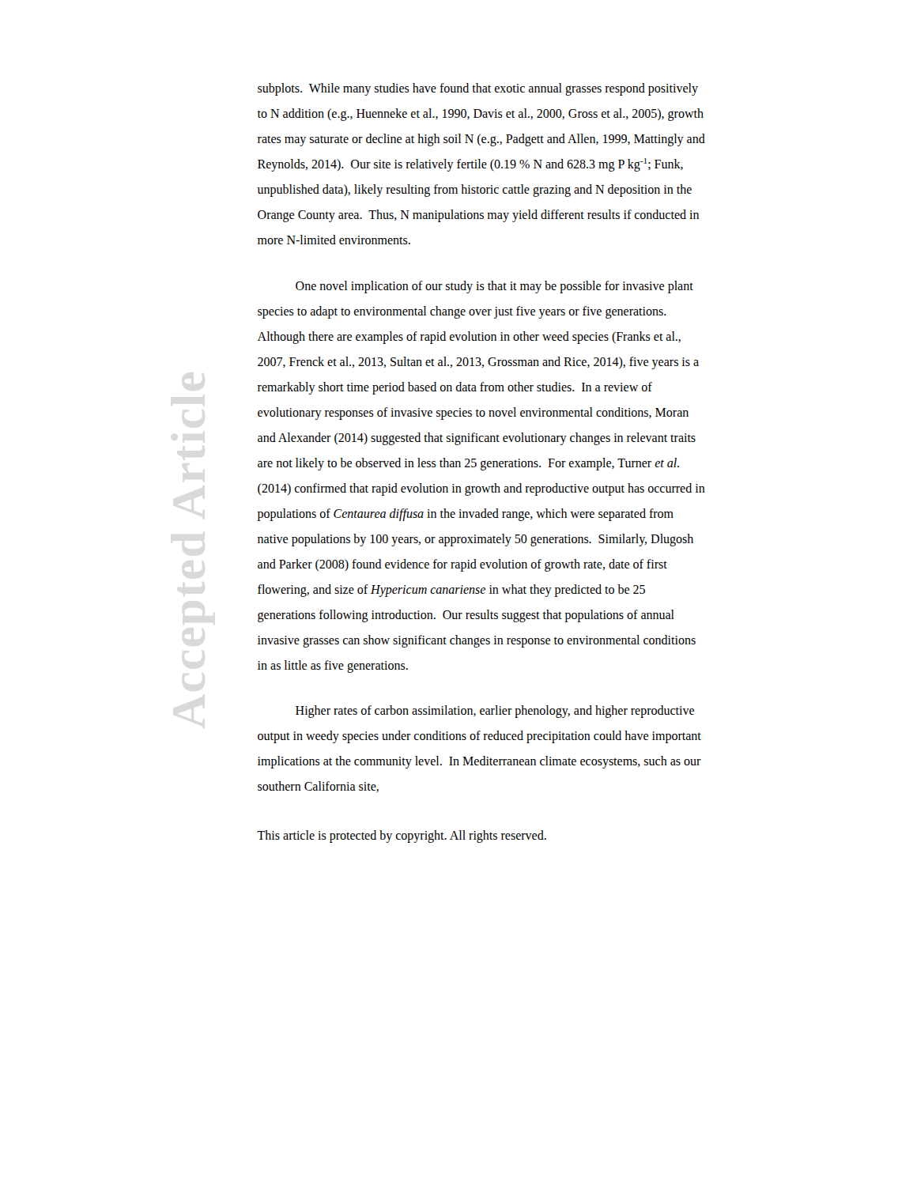Accepted Article
subplots. While many studies have found that exotic annual grasses respond positively to N addition (e.g., Huenneke et al., 1990, Davis et al., 2000, Gross et al., 2005), growth rates may saturate or decline at high soil N (e.g., Padgett and Allen, 1999, Mattingly and Reynolds, 2014). Our site is relatively fertile (0.19 % N and 628.3 mg P kg-1; Funk, unpublished data), likely resulting from historic cattle grazing and N deposition in the Orange County area. Thus, N manipulations may yield different results if conducted in more N-limited environments.
One novel implication of our study is that it may be possible for invasive plant species to adapt to environmental change over just five years or five generations. Although there are examples of rapid evolution in other weed species (Franks et al., 2007, Frenck et al., 2013, Sultan et al., 2013, Grossman and Rice, 2014), five years is a remarkably short time period based on data from other studies. In a review of evolutionary responses of invasive species to novel environmental conditions, Moran and Alexander (2014) suggested that significant evolutionary changes in relevant traits are not likely to be observed in less than 25 generations. For example, Turner et al. (2014) confirmed that rapid evolution in growth and reproductive output has occurred in populations of Centaurea diffusa in the invaded range, which were separated from native populations by 100 years, or approximately 50 generations. Similarly, Dlugosh and Parker (2008) found evidence for rapid evolution of growth rate, date of first flowering, and size of Hypericum canariense in what they predicted to be 25 generations following introduction. Our results suggest that populations of annual invasive grasses can show significant changes in response to environmental conditions in as little as five generations.
Higher rates of carbon assimilation, earlier phenology, and higher reproductive output in weedy species under conditions of reduced precipitation could have important implications at the community level. In Mediterranean climate ecosystems, such as our southern California site,
This article is protected by copyright. All rights reserved.